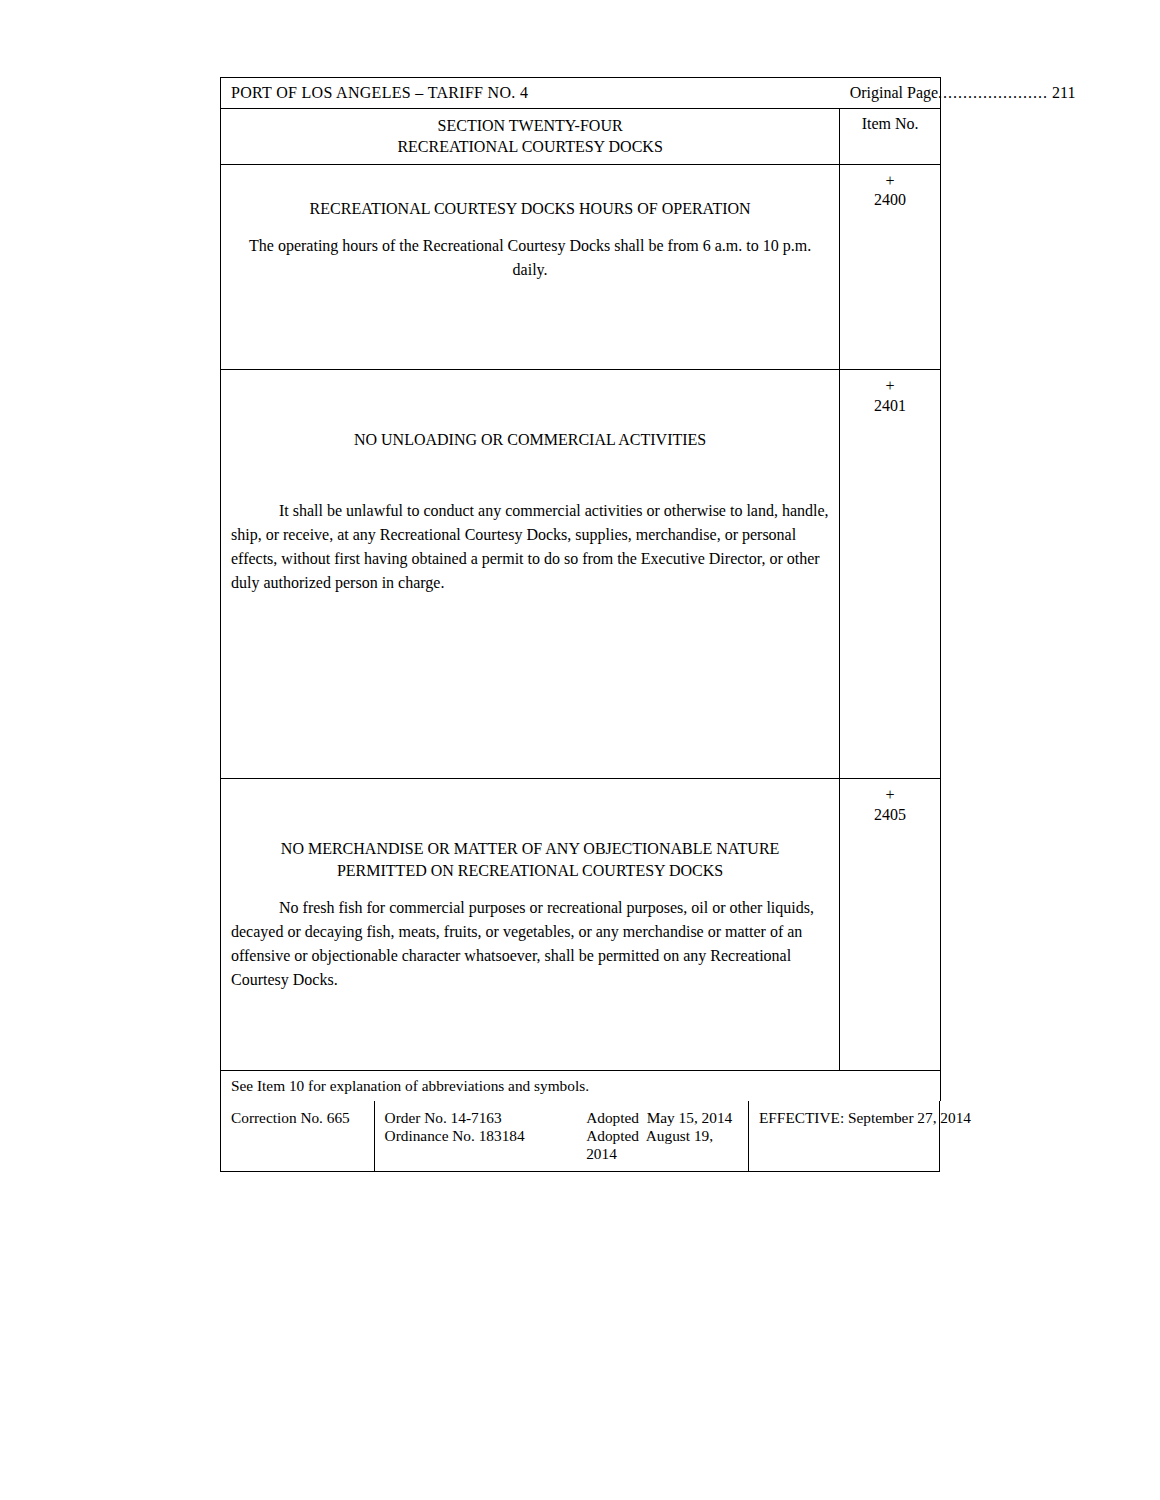| PORT OF LOS ANGELES – TARIFF NO. 4 | Original Page ...................... 211 |
| SECTION TWENTY-FOUR RECREATIONAL COURTESY DOCKS | Item No. |
| RECREATIONAL COURTESY DOCKS HOURS OF OPERATION The operating hours of the Recreational Courtesy Docks shall be from 6 a.m. to 10 p.m. daily. | + 2400 |
| NO UNLOADING OR COMMERCIAL ACTIVITIES It shall be unlawful to conduct any commercial activities or otherwise to land, handle, ship, or receive, at any Recreational Courtesy Docks, supplies, merchandise, or personal effects, without first having obtained a permit to do so from the Executive Director, or other duly authorized person in charge. | + 2401 |
| NO MERCHANDISE OR MATTER OF ANY OBJECTIONABLE NATURE PERMITTED ON RECREATIONAL COURTESY DOCKS No fresh fish for commercial purposes or recreational purposes, oil or other liquids, decayed or decaying fish, meats, fruits, or vegetables, or any merchandise or matter of an offensive or objectionable character whatsoever, shall be permitted on any Recreational Courtesy Docks. | + 2405 |
| See Item 10 for explanation of abbreviations and symbols. |
| Correction No. 665 | Order No. 14-7163 Adopted May 15, 2014 Ordinance No. 183184 Adopted August 19, 2014 | EFFECTIVE: September 27, 2014 |